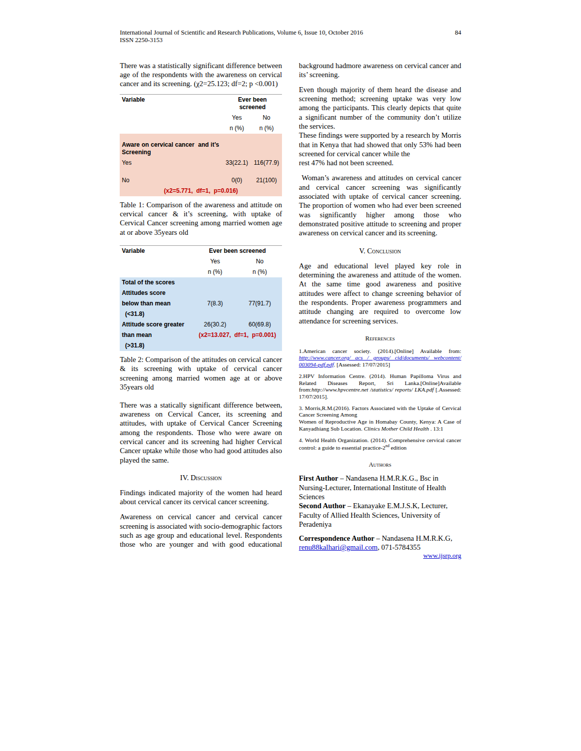International Journal of Scientific and Research Publications, Volume 6, Issue 10, October 2016
ISSN 2250-3153 84
There was a statistically significant difference between age of the respondents with the awareness on cervical cancer and its screening. (χ2=25.123; df=2; p <0.001)
| Variable | Ever been screened |
| | Yes | No |
| | n (%) | n (%) |
| Aware on cervical cancer and it’s Screening | | |
| Yes | 33(22.1) | 116(77.9) |
| No | 0(0) | 21(100) |
| (x2=5.771, df=1, p=0.016) |
Table 1: Comparison of the awareness and attitude on cervical cancer & it’s screening, with uptake of Cervical Cancer screening among married women age at or above 35years old
| Variable | Ever been screened |
| | Yes | No |
| | n (%) | n (%) |
| Total of the scores | | |
| Attitudes score | | |
| below than mean | 7(8.3) | 77(91.7) |
| (<31.8) | | |
| Attitude score greater | 26(30.2) | 60(69.8) |
| than mean | (x2=13.027, df=1, p=0.001) |
| (>31.8) | | |
Table 2: Comparison of the attitudes on cervical cancer & its screening with uptake of cervical cancer screening among married women age at or above 35years old
There was a statically significant difference between, awareness on Cervical Cancer, its screening and attitudes, with uptake of Cervical Cancer Screening among the respondents. Those who were aware on cervical cancer and its screening had higher Cervical Cancer uptake while those who had good attitudes also played the same.
IV. Discussion
Findings indicated majority of the women had heard about cervical cancer its cervical cancer screening.
Awareness on cervical cancer and cervical cancer screening is associated with socio-demographic factors such as age group and educational level. Respondents those who are younger and with good educational background hadmore awareness on cervical cancer and its’ screening.
Even though majority of them heard the disease and screening method; screening uptake was very low among the participants. This clearly depicts that quite a significant number of the community don’t utilize the services.
These findings were supported by a research by Morris that in Kenya that had showed that only 53% had been screened for cervical cancer while the
rest 47% had not been screened.
Woman’s awareness and attitudes on cervical cancer and cervical cancer screening was significantly associated with uptake of cervical cancer screening. The proportion of women who had ever been screened was significantly higher among those who demonstrated positive attitude to screening and proper awareness on cervical cancer and its screening.
V. Conclusion
Age and educational level played key role in determining the awareness and attitude of the women. At the same time good awareness and positive attitudes were affect to change screening behavior of the respondents. Proper awareness programmers and attitude changing are required to overcome low attendance for screening services.
References
1.American cancer society. (2014).[Online] Available from: http://www.cancer.org/ acs / groups/ cid/documents/ webcontent/ 003094-pdf.pdf. [Assessed: 17/07/2015]
2.HPV Information Centre. (2014). Human Papilloma Virus and Related Diseases Report, Sri Lanka.[Online]Available from:http://www.hpvcentre.net /statistics/ reports/ LKA.pdf [.Assessed: 17/07/2015].
3. Morris,R.M.(2016). Factors Associated with the Uptake of Cervical Cancer Screening Among
Women of Reproductive Age in Homabay County, Kenya: A Case of Kanyadhiang Sub Location. Clinics Mother Child Health . 13:1
4. World Health Organization. (2014). Comprehensive cervical cancer control: a guide to essential practice-2nd edition
Authors
First Author – Nandasena H.M.R.K.G., Bsc in Nursing-Lecturer, International Institute of Health Sciences
Second Author – Ekanayake E.M.J.S.K, Lecturer, Faculty of Allied Health Sciences, University of Peradeniya
Correspondence Author – Nandasena H.M.R.K.G, renu88kalhari@gmail.com, 071-5784355
www.ijsrp.org